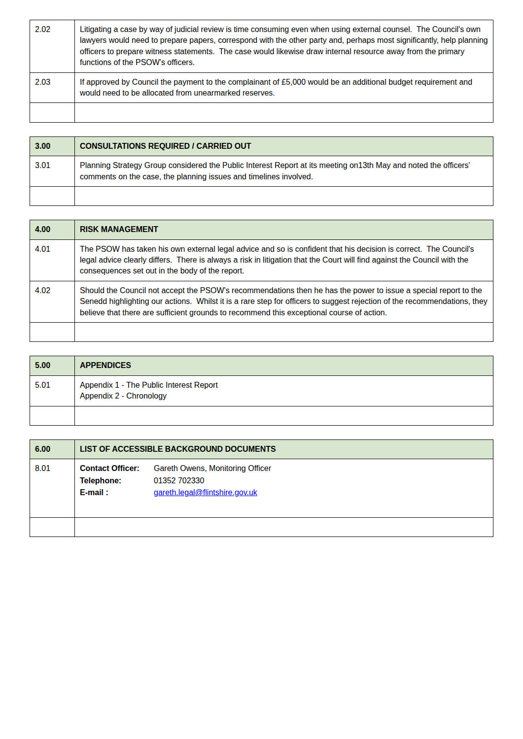| 2.02 | Litigating a case by way of judicial review is time consuming even when using external counsel. The Council's own lawyers would need to prepare papers, correspond with the other party and, perhaps most significantly, help planning officers to prepare witness statements. The case would likewise draw internal resource away from the primary functions of the PSOW's officers. |
| 2.03 | If approved by Council the payment to the complainant of £5,000 would be an additional budget requirement and would need to be allocated from unearmarked reserves. |
| 3.00 | CONSULTATIONS REQUIRED / CARRIED OUT |
| 3.01 | Planning Strategy Group considered the Public Interest Report at its meeting on13th May and noted the officers' comments on the case, the planning issues and timelines involved. |
| 4.00 | RISK MANAGEMENT |
| 4.01 | The PSOW has taken his own external legal advice and so is confident that his decision is correct. The Council's legal advice clearly differs. There is always a risk in litigation that the Court will find against the Council with the consequences set out in the body of the report. |
| 4.02 | Should the Council not accept the PSOW's recommendations then he has the power to issue a special report to the Senedd highlighting our actions. Whilst it is a rare step for officers to suggest rejection of the recommendations, they believe that there are sufficient grounds to recommend this exceptional course of action. |
| 5.00 | APPENDICES |
| 5.01 | Appendix 1 - The Public Interest Report Appendix 2 - Chronology |
| 6.00 | LIST OF ACCESSIBLE BACKGROUND DOCUMENTS |
| 8.01 | / Contact Officer: / Gareth Owens, Monitoring Officer / / Telephone: / 01352 702330 / / E-mail : / gareth.legal@flintshire.gov.uk / |